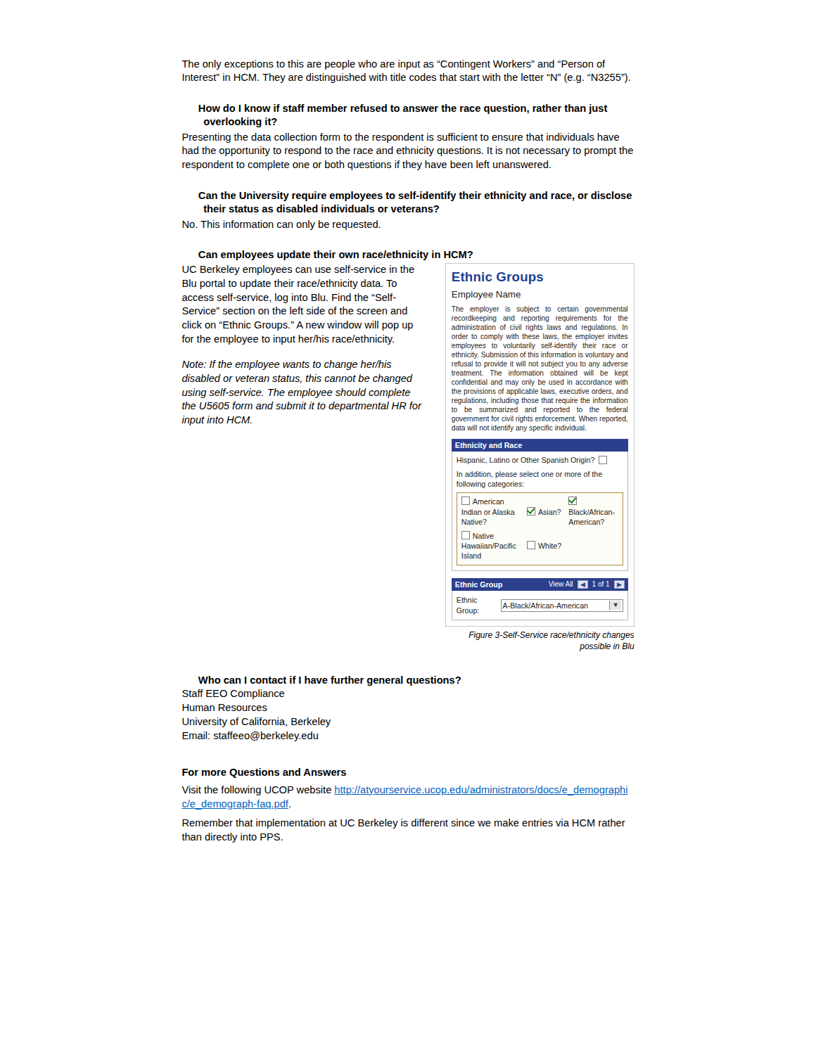The only exceptions to this are people who are input as “Contingent Workers” and “Person of Interest” in HCM. They are distinguished with title codes that start with the letter “N” (e.g. “N3255”).
9. How do I know if staff member refused to answer the race question, rather than just overlooking it?
Presenting the data collection form to the respondent is sufficient to ensure that individuals have had the opportunity to respond to the race and ethnicity questions. It is not necessary to prompt the respondent to complete one or both questions if they have been left unanswered.
10. Can the University require employees to self-identify their ethnicity and race, or disclose their status as disabled individuals or veterans?
No. This information can only be requested.
11. Can employees update their own race/ethnicity in HCM?
UC Berkeley employees can use self-service in the Blu portal to update their race/ethnicity data. To access self-service, log into Blu. Find the “Self-Service” section on the left side of the screen and click on “Ethnic Groups.” A new window will pop up for the employee to input her/his race/ethnicity.
Note: If the employee wants to change her/his disabled or veteran status, this cannot be changed using self-service. The employee should complete the U5605 form and submit it to departmental HR for input into HCM.
Ethnic Groups
Employee Name
The employer is subject to certain governmental recordkeeping and reporting requirements for the administration of civil rights laws and regulations. In order to comply with these laws, the employer invites employees to voluntarily self-identify their race or ethnicity. Submission of this information is voluntary and refusal to provide it will not subject you to any adverse treatment. The information obtained will be kept confidential and may only be used in accordance with the provisions of applicable laws, executive orders, and regulations, including those that require the information to be summarized and reported to the federal government for civil rights enforcement. When reported, data will not identify any specific individual.
Ethnicity and Race
Hispanic, Latino or Other Spanish Origin?
In addition, please select one or more of the following categories:
American Indian or Alaska Native?
Asian?
Black/African-American?
Native Hawaiian/Pacific Island
White?
Ethnic Group View All ◀ 1 of 1 ▶
Ethnic Group: A-Black/African-American▼
Figure 3-Self-Service race/ethnicity changes possible in Blu
12. Who can I contact if I have further general questions?
Staff EEO Compliance
Human Resources
University of California, Berkeley
Email: staffeeo@berkeley.edu
For more Questions and Answers
Visit the following UCOP website http://atyourservice.ucop.edu/administrators/docs/e_demographic/e_demograph-faq.pdf.
Remember that implementation at UC Berkeley is different since we make entries via HCM rather than directly into PPS.